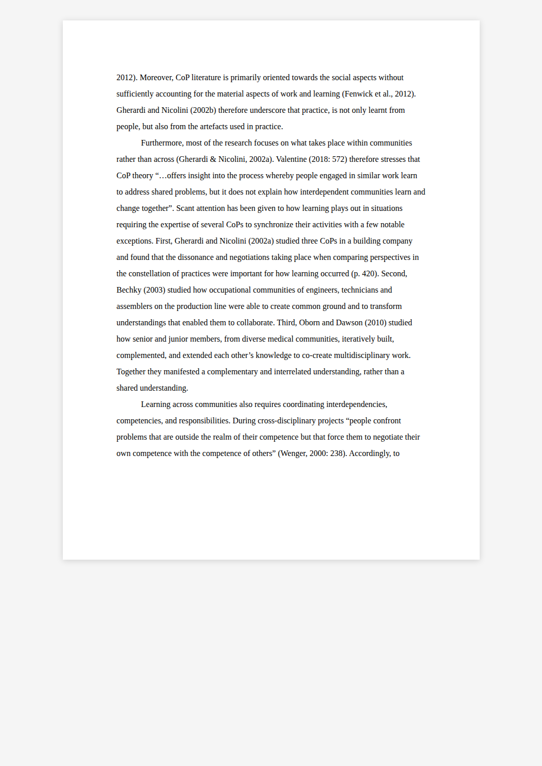2012). Moreover, CoP literature is primarily oriented towards the social aspects without sufficiently accounting for the material aspects of work and learning (Fenwick et al., 2012). Gherardi and Nicolini (2002b) therefore underscore that practice, is not only learnt from people, but also from the artefacts used in practice.
Furthermore, most of the research focuses on what takes place within communities rather than across (Gherardi & Nicolini, 2002a). Valentine (2018: 572) therefore stresses that CoP theory “…offers insight into the process whereby people engaged in similar work learn to address shared problems, but it does not explain how interdependent communities learn and change together”. Scant attention has been given to how learning plays out in situations requiring the expertise of several CoPs to synchronize their activities with a few notable exceptions. First, Gherardi and Nicolini (2002a) studied three CoPs in a building company and found that the dissonance and negotiations taking place when comparing perspectives in the constellation of practices were important for how learning occurred (p. 420). Second, Bechky (2003) studied how occupational communities of engineers, technicians and assemblers on the production line were able to create common ground and to transform understandings that enabled them to collaborate. Third, Oborn and Dawson (2010) studied how senior and junior members, from diverse medical communities, iteratively built, complemented, and extended each other’s knowledge to co-create multidisciplinary work. Together they manifested a complementary and interrelated understanding, rather than a shared understanding.
Learning across communities also requires coordinating interdependencies, competencies, and responsibilities. During cross-disciplinary projects “people confront problems that are outside the realm of their competence but that force them to negotiate their own competence with the competence of others” (Wenger, 2000: 238). Accordingly, to